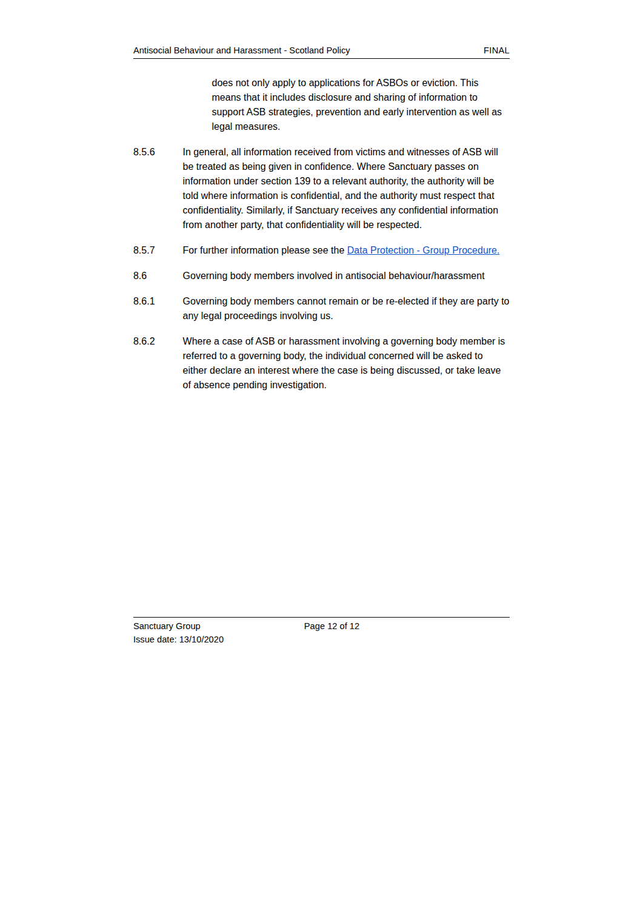Antisocial Behaviour and Harassment - Scotland Policy
FINAL
does not only apply to applications for ASBOs or eviction. This means that it includes disclosure and sharing of information to support ASB strategies, prevention and early intervention as well as legal measures.
8.5.6
In general, all information received from victims and witnesses of ASB will be treated as being given in confidence. Where Sanctuary passes on information under section 139 to a relevant authority, the authority will be told where information is confidential, and the authority must respect that confidentiality. Similarly, if Sanctuary receives any confidential information from another party, that confidentiality will be respected.
8.5.7
For further information please see the Data Protection - Group Procedure.
8.6
Governing body members involved in antisocial behaviour/harassment
8.6.1
Governing body members cannot remain or be re-elected if they are party to any legal proceedings involving us.
8.6.2
Where a case of ASB or harassment involving a governing body member is referred to a governing body, the individual concerned will be asked to either declare an interest where the case is being discussed, or take leave of absence pending investigation.
Sanctuary Group
Issue date: 13/10/2020
Page 12 of 12